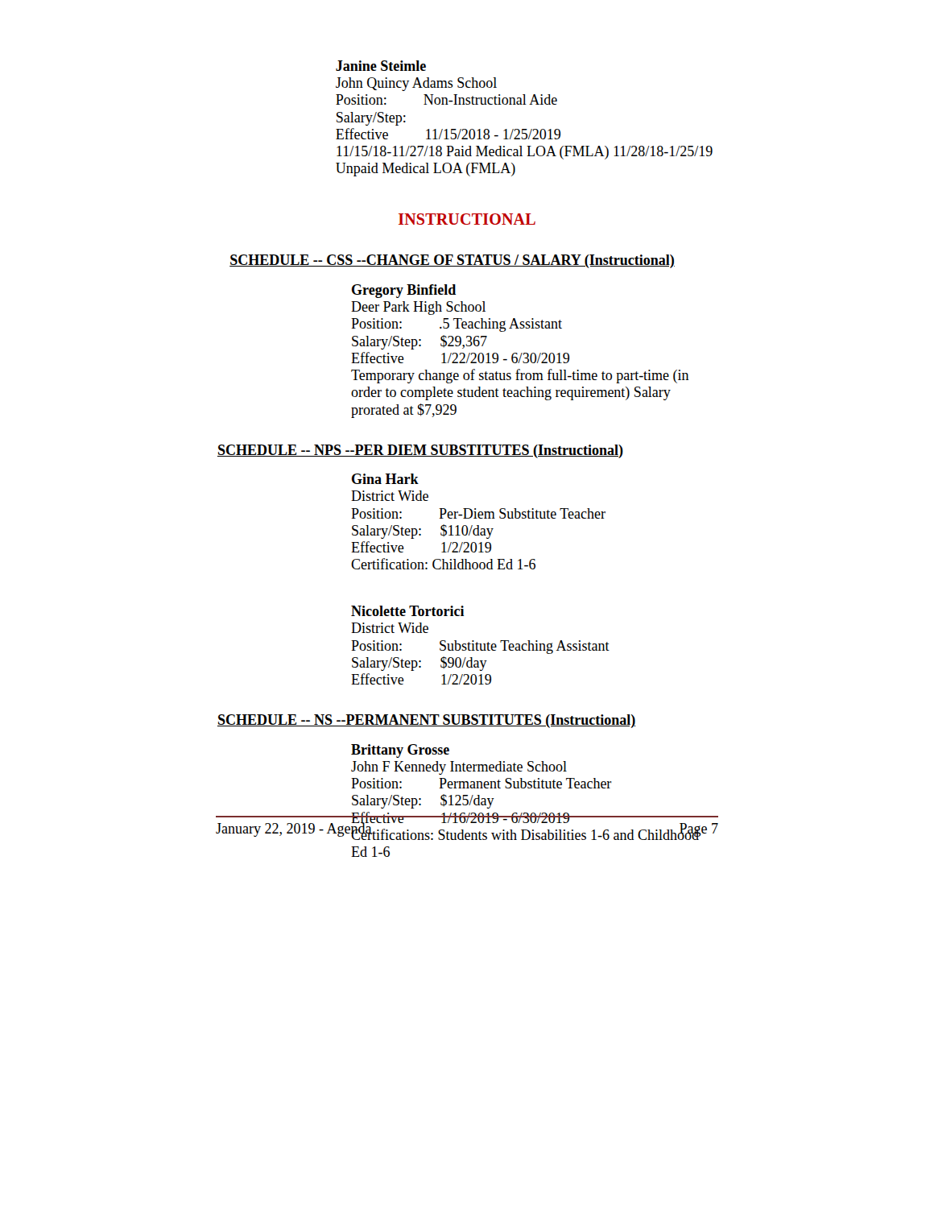Janine Steimle
John Quincy Adams School
Position: Non-Instructional Aide
Salary/Step:
Effective 11/15/2018 - 1/25/2019
11/15/18-11/27/18 Paid Medical LOA (FMLA) 11/28/18-1/25/19 Unpaid Medical LOA (FMLA)
INSTRUCTIONAL
SCHEDULE -- CSS --CHANGE OF STATUS / SALARY (Instructional)
Gregory Binfield
Deer Park High School
Position: .5 Teaching Assistant
Salary/Step: $29,367
Effective 1/22/2019 - 6/30/2019
Temporary change of status from full-time to part-time (in order to complete student teaching requirement) Salary prorated at $7,929
SCHEDULE -- NPS --PER DIEM SUBSTITUTES (Instructional)
Gina Hark
District Wide
Position: Per-Diem Substitute Teacher
Salary/Step: $110/day
Effective 1/2/2019
Certification: Childhood Ed 1-6
Nicolette Tortorici
District Wide
Position: Substitute Teaching Assistant
Salary/Step: $90/day
Effective 1/2/2019
SCHEDULE -- NS --PERMANENT SUBSTITUTES (Instructional)
Brittany Grosse
John F Kennedy Intermediate School
Position: Permanent Substitute Teacher
Salary/Step: $125/day
Effective 1/16/2019 - 6/30/2019
Certifications: Students with Disabilities 1-6 and Childhood Ed 1-6
January 22, 2019 - Agenda Page 7